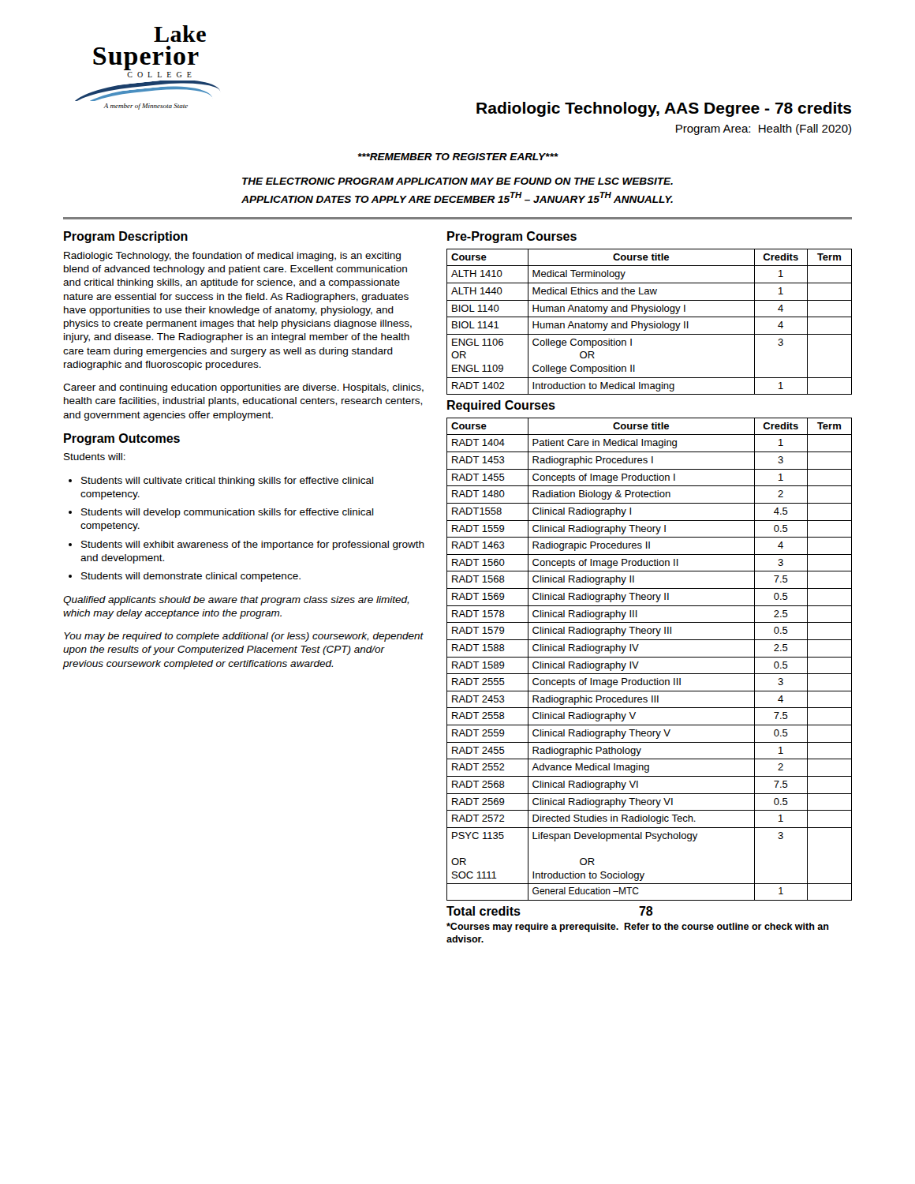Lake
Superior
COLLEGE
A member of Minnesota State
Radiologic Technology, AAS Degree - 78 credits
Program Area: Health (Fall 2020)
***REMEMBER TO REGISTER EARLY***
THE ELECTRONIC PROGRAM APPLICATION MAY BE FOUND ON THE LSC WEBSITE.
APPLICATION DATES TO APPLY ARE DECEMBER 15TH – JANUARY 15TH ANNUALLY.
Program Description
Radiologic Technology, the foundation of medical imaging, is an exciting blend of advanced technology and patient care. Excellent communication and critical thinking skills, an aptitude for science, and a compassionate nature are essential for success in the field. As Radiographers, graduates have opportunities to use their knowledge of anatomy, physiology, and physics to create permanent images that help physicians diagnose illness, injury, and disease. The Radiographer is an integral member of the health care team during emergencies and surgery as well as during standard radiographic and fluoroscopic procedures.
Career and continuing education opportunities are diverse. Hospitals, clinics, health care facilities, industrial plants, educational centers, research centers, and government agencies offer employment.
Program Outcomes
Students will:
Students will cultivate critical thinking skills for effective clinical competency.
Students will develop communication skills for effective clinical competency.
Students will exhibit awareness of the importance for professional growth and development.
Students will demonstrate clinical competence.
Qualified applicants should be aware that program class sizes are limited, which may delay acceptance into the program.
You may be required to complete additional (or less) coursework, dependent upon the results of your Computerized Placement Test (CPT) and/or previous coursework completed or certifications awarded.
Pre-Program Courses
| Course | Course title | Credits | Term |
| --- | --- | --- | --- |
| ALTH 1410 | Medical Terminology | 1 | |
| ALTH 1440 | Medical Ethics and the Law | 1 | |
| BIOL 1140 | Human Anatomy and Physiology I | 4 | |
| BIOL 1141 | Human Anatomy and Physiology II | 4 | |
| ENGL 1106 OR ENGL 1109 | College Composition I OR College Composition II | 3 | |
| RADT 1402 | Introduction to Medical Imaging | 1 | |
Required Courses
| Course | Course title | Credits | Term |
| --- | --- | --- | --- |
| RADT 1404 | Patient Care in Medical Imaging | 1 | |
| RADT 1453 | Radiographic Procedures I | 3 | |
| RADT 1455 | Concepts of Image Production I | 1 | |
| RADT 1480 | Radiation Biology & Protection | 2 | |
| RADT1558 | Clinical Radiography I | 4.5 | |
| RADT 1559 | Clinical Radiography Theory I | 0.5 | |
| RADT 1463 | Radiograpic Procedures II | 4 | |
| RADT 1560 | Concepts of Image Production II | 3 | |
| RADT 1568 | Clinical Radiography II | 7.5 | |
| RADT 1569 | Clinical Radiography Theory II | 0.5 | |
| RADT 1578 | Clinical Radiography III | 2.5 | |
| RADT 1579 | Clinical Radiography Theory III | 0.5 | |
| RADT 1588 | Clinical Radiography IV | 2.5 | |
| RADT 1589 | Clinical Radiography IV | 0.5 | |
| RADT 2555 | Concepts of Image Production III | 3 | |
| RADT 2453 | Radiographic Procedures III | 4 | |
| RADT 2558 | Clinical Radiography V | 7.5 | |
| RADT 2559 | Clinical Radiography Theory V | 0.5 | |
| RADT 2455 | Radiographic Pathology | 1 | |
| RADT 2552 | Advance Medical Imaging | 2 | |
| RADT 2568 | Clinical Radiography VI | 7.5 | |
| RADT 2569 | Clinical Radiography Theory VI | 0.5 | |
| RADT 2572 | Directed Studies in Radiologic Tech. | 1 | |
| PSYC 1135 OR SOC 1111 | Lifespan Developmental Psychology OR Introduction to Sociology | 3 | |
| | General Education –MTC | 1 | |
Total credits 78
*Courses may require a prerequisite. Refer to the course outline or check with an advisor.